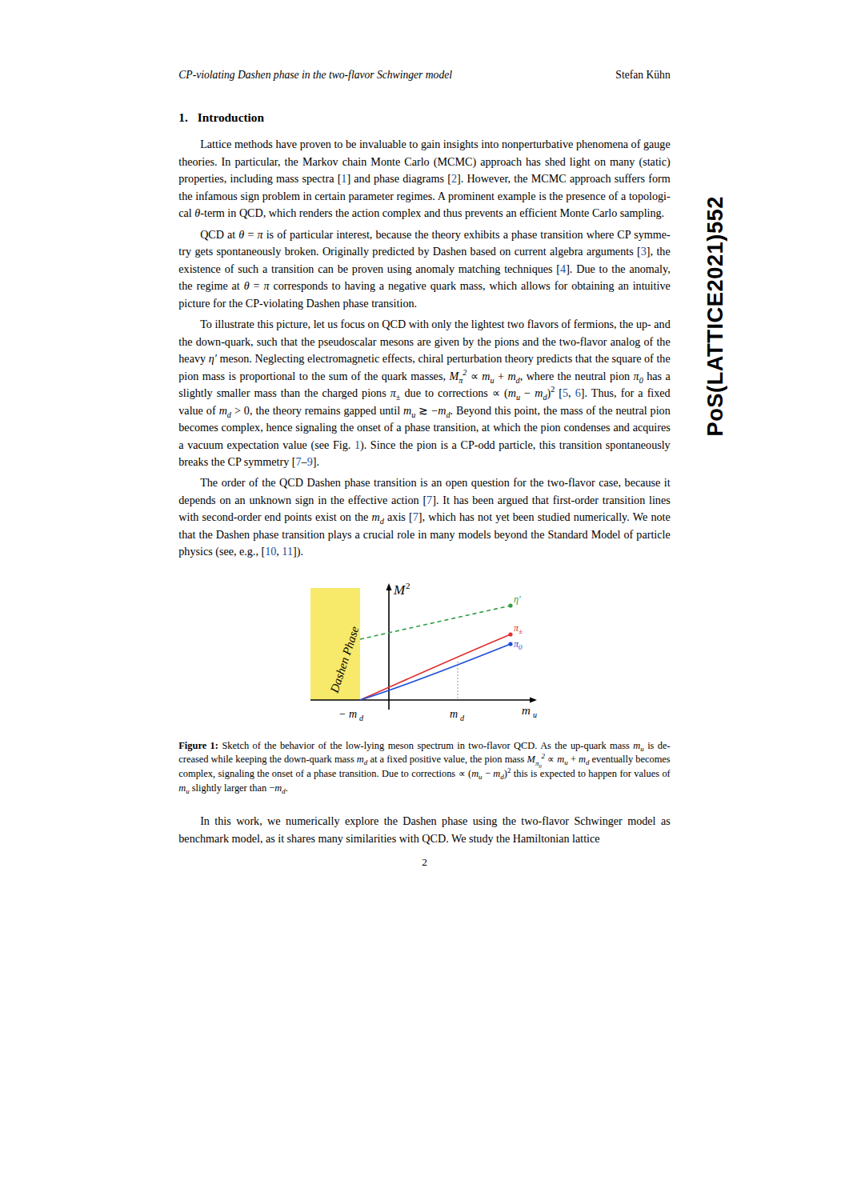CP-violating Dashen phase in the two-flavor Schwinger model Stefan Kühn
PoS(LATTICE2021)552
1. Introduction
Lattice methods have proven to be invaluable to gain insights into nonperturbative phenomena of gauge theories. In particular, the Markov chain Monte Carlo (MCMC) approach has shed light on many (static) properties, including mass spectra [1] and phase diagrams [2]. However, the MCMC approach suffers form the infamous sign problem in certain parameter regimes. A prominent example is the presence of a topological θ-term in QCD, which renders the action complex and thus prevents an efficient Monte Carlo sampling.
QCD at θ = π is of particular interest, because the theory exhibits a phase transition where CP symmetry gets spontaneously broken. Originally predicted by Dashen based on current algebra arguments [3], the existence of such a transition can be proven using anomaly matching techniques [4]. Due to the anomaly, the regime at θ = π corresponds to having a negative quark mass, which allows for obtaining an intuitive picture for the CP-violating Dashen phase transition.
To illustrate this picture, let us focus on QCD with only the lightest two flavors of fermions, the up- and the down-quark, such that the pseudoscalar mesons are given by the pions and the two-flavor analog of the heavy η′ meson. Neglecting electromagnetic effects, chiral perturbation theory predicts that the square of the pion mass is proportional to the sum of the quark masses, Mπ2 ∝ mu + md, where the neutral pion π0 has a slightly smaller mass than the charged pions π± due to corrections ∝ (mu − md)2 [5, 6]. Thus, for a fixed value of md > 0, the theory remains gapped until mu ≳ −md. Beyond this point, the mass of the neutral pion becomes complex, hence signaling the onset of a phase transition, at which the pion condenses and acquires a vacuum expectation value (see Fig. 1). Since the pion is a CP-odd particle, this transition spontaneously breaks the CP symmetry [7–9].
The order of the QCD Dashen phase transition is an open question for the two-flavor case, because it depends on an unknown sign in the effective action [7]. It has been argued that first-order transition lines with second-order end points exist on the md axis [7], which has not yet been studied numerically. We note that the Dashen phase transition plays a crucial role in many models beyond the Standard Model of particle physics (see, e.g., [10, 11]).
M 2 m u η′ π± π0 − m d m d Dashen Phase
Figure 1: Sketch of the behavior of the low-lying meson spectrum in two-flavor QCD. As the up-quark mass mu is decreased while keeping the down-quark mass md at a fixed positive value, the pion mass Mπ02 ∝ mu + md eventually becomes complex, signaling the onset of a phase transition. Due to corrections ∝ (mu − md)2 this is expected to happen for values of mu slightly larger than −md.
In this work, we numerically explore the Dashen phase using the two-flavor Schwinger model as benchmark model, as it shares many similarities with QCD. We study the Hamiltonian lattice
2